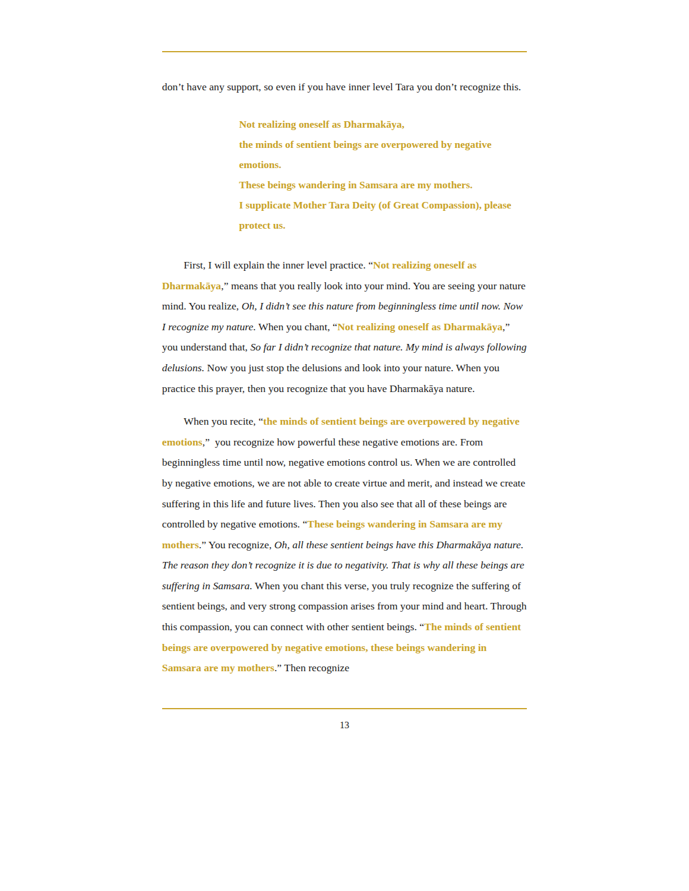don’t have any support, so even if you have inner level Tara you don’t recognize this.
Not realizing oneself as Dharmakāya,
the minds of sentient beings are overpowered by negative emotions.
These beings wandering in Samsara are my mothers.
I supplicate Mother Tara Deity (of Great Compassion), please protect us.
First, I will explain the inner level practice. “Not realizing oneself as Dharmakāya,” means that you really look into your mind. You are seeing your nature mind. You realize, Oh, I didn’t see this nature from beginningless time until now. Now I recognize my nature. When you chant, “Not realizing oneself as Dharmakāya,” you understand that, So far I didn’t recognize that nature. My mind is always following delusions. Now you just stop the delusions and look into your nature. When you practice this prayer, then you recognize that you have Dharmakāya nature.
When you recite, “the minds of sentient beings are overpowered by negative emotions,” you recognize how powerful these negative emotions are. From beginningless time until now, negative emotions control us. When we are controlled by negative emotions, we are not able to create virtue and merit, and instead we create suffering in this life and future lives. Then you also see that all of these beings are controlled by negative emotions. “These beings wandering in Samsara are my mothers.” You recognize, Oh, all these sentient beings have this Dharmakāya nature. The reason they don’t recognize it is due to negativity. That is why all these beings are suffering in Samsara. When you chant this verse, you truly recognize the suffering of sentient beings, and very strong compassion arises from your mind and heart. Through this compassion, you can connect with other sentient beings. “The minds of sentient beings are overpowered by negative emotions, these beings wandering in Samsara are my mothers.” Then recognize
13